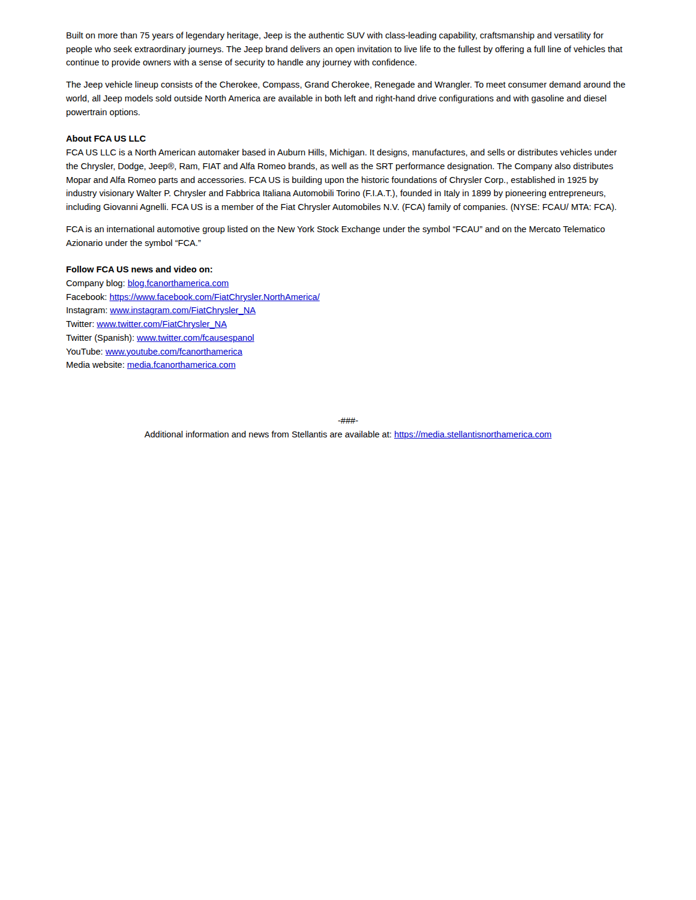Built on more than 75 years of legendary heritage, Jeep is the authentic SUV with class-leading capability, craftsmanship and versatility for people who seek extraordinary journeys. The Jeep brand delivers an open invitation to live life to the fullest by offering a full line of vehicles that continue to provide owners with a sense of security to handle any journey with confidence.
The Jeep vehicle lineup consists of the Cherokee, Compass, Grand Cherokee, Renegade and Wrangler. To meet consumer demand around the world, all Jeep models sold outside North America are available in both left and right-hand drive configurations and with gasoline and diesel powertrain options.
About FCA US LLC
FCA US LLC is a North American automaker based in Auburn Hills, Michigan. It designs, manufactures, and sells or distributes vehicles under the Chrysler, Dodge, Jeep®, Ram, FIAT and Alfa Romeo brands, as well as the SRT performance designation. The Company also distributes Mopar and Alfa Romeo parts and accessories. FCA US is building upon the historic foundations of Chrysler Corp., established in 1925 by industry visionary Walter P. Chrysler and Fabbrica Italiana Automobili Torino (F.I.A.T.), founded in Italy in 1899 by pioneering entrepreneurs, including Giovanni Agnelli. FCA US is a member of the Fiat Chrysler Automobiles N.V. (FCA) family of companies. (NYSE: FCAU/ MTA: FCA).
FCA is an international automotive group listed on the New York Stock Exchange under the symbol “FCAU” and on the Mercato Telematico Azionario under the symbol “FCA.”
Follow FCA US news and video on:
Company blog: blog.fcanorthamerica.com
Facebook: https://www.facebook.com/FiatChrysler.NorthAmerica/
Instagram: www.instagram.com/FiatChrysler_NA
Twitter: www.twitter.com/FiatChrysler_NA
Twitter (Spanish): www.twitter.com/fcausespanol
YouTube: www.youtube.com/fcanorthamerica
Media website: media.fcanorthamerica.com
-###-
Additional information and news from Stellantis are available at: https://media.stellantisnorthamerica.com